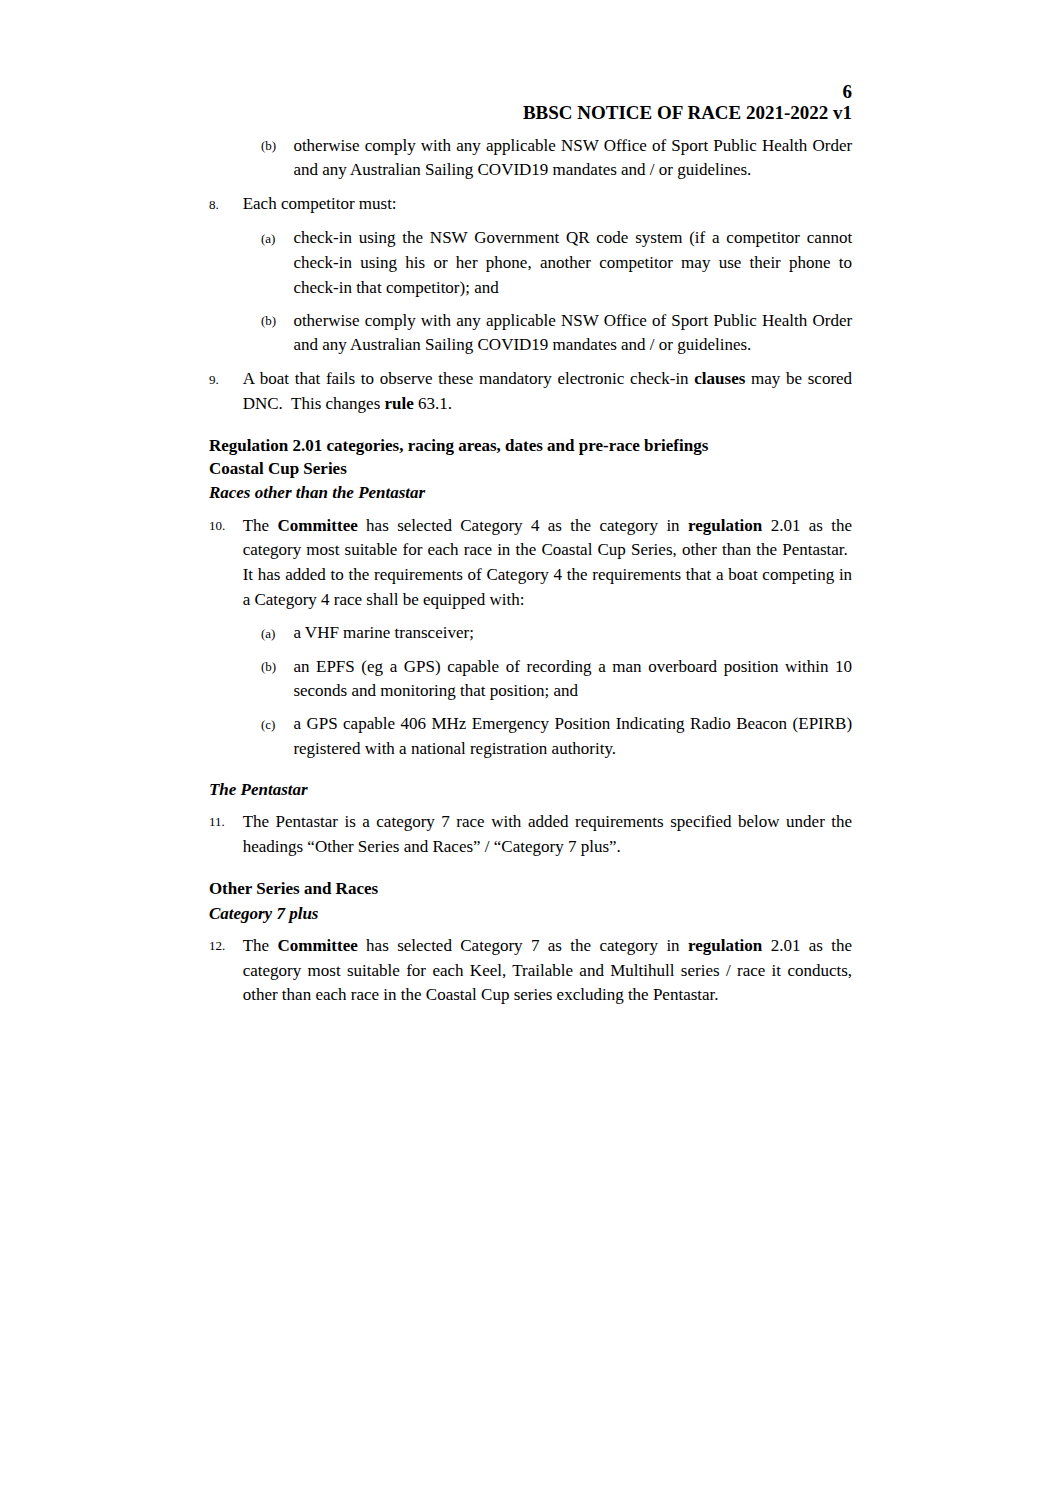6 BBSC NOTICE OF RACE 2021-2022 v1
(b)
otherwise comply with any applicable NSW Office of Sport Public Health Order and any Australian Sailing COVID19 mandates and / or guidelines.
8.
Each competitor must:
(a)
check-in using the NSW Government QR code system (if a competitor cannot check-in using his or her phone, another competitor may use their phone to check-in that competitor); and
(b)
otherwise comply with any applicable NSW Office of Sport Public Health Order and any Australian Sailing COVID19 mandates and / or guidelines.
9.
A boat that fails to observe these mandatory electronic check-in clauses may be scored DNC. This changes rule 63.1.
Regulation 2.01 categories, racing areas, dates and pre-race briefings
Coastal Cup Series
Races other than the Pentastar
10.
The Committee has selected Category 4 as the category in regulation 2.01 as the category most suitable for each race in the Coastal Cup Series, other than the Pentastar. It has added to the requirements of Category 4 the requirements that a boat competing in a Category 4 race shall be equipped with:
(a)
a VHF marine transceiver;
(b)
an EPFS (eg a GPS) capable of recording a man overboard position within 10 seconds and monitoring that position; and
(c)
a GPS capable 406 MHz Emergency Position Indicating Radio Beacon (EPIRB) registered with a national registration authority.
The Pentastar
11.
The Pentastar is a category 7 race with added requirements specified below under the headings “Other Series and Races” / “Category 7 plus”.
Other Series and Races
Category 7 plus
12.
The Committee has selected Category 7 as the category in regulation 2.01 as the category most suitable for each Keel, Trailable and Multihull series / race it conducts, other than each race in the Coastal Cup series excluding the Pentastar.